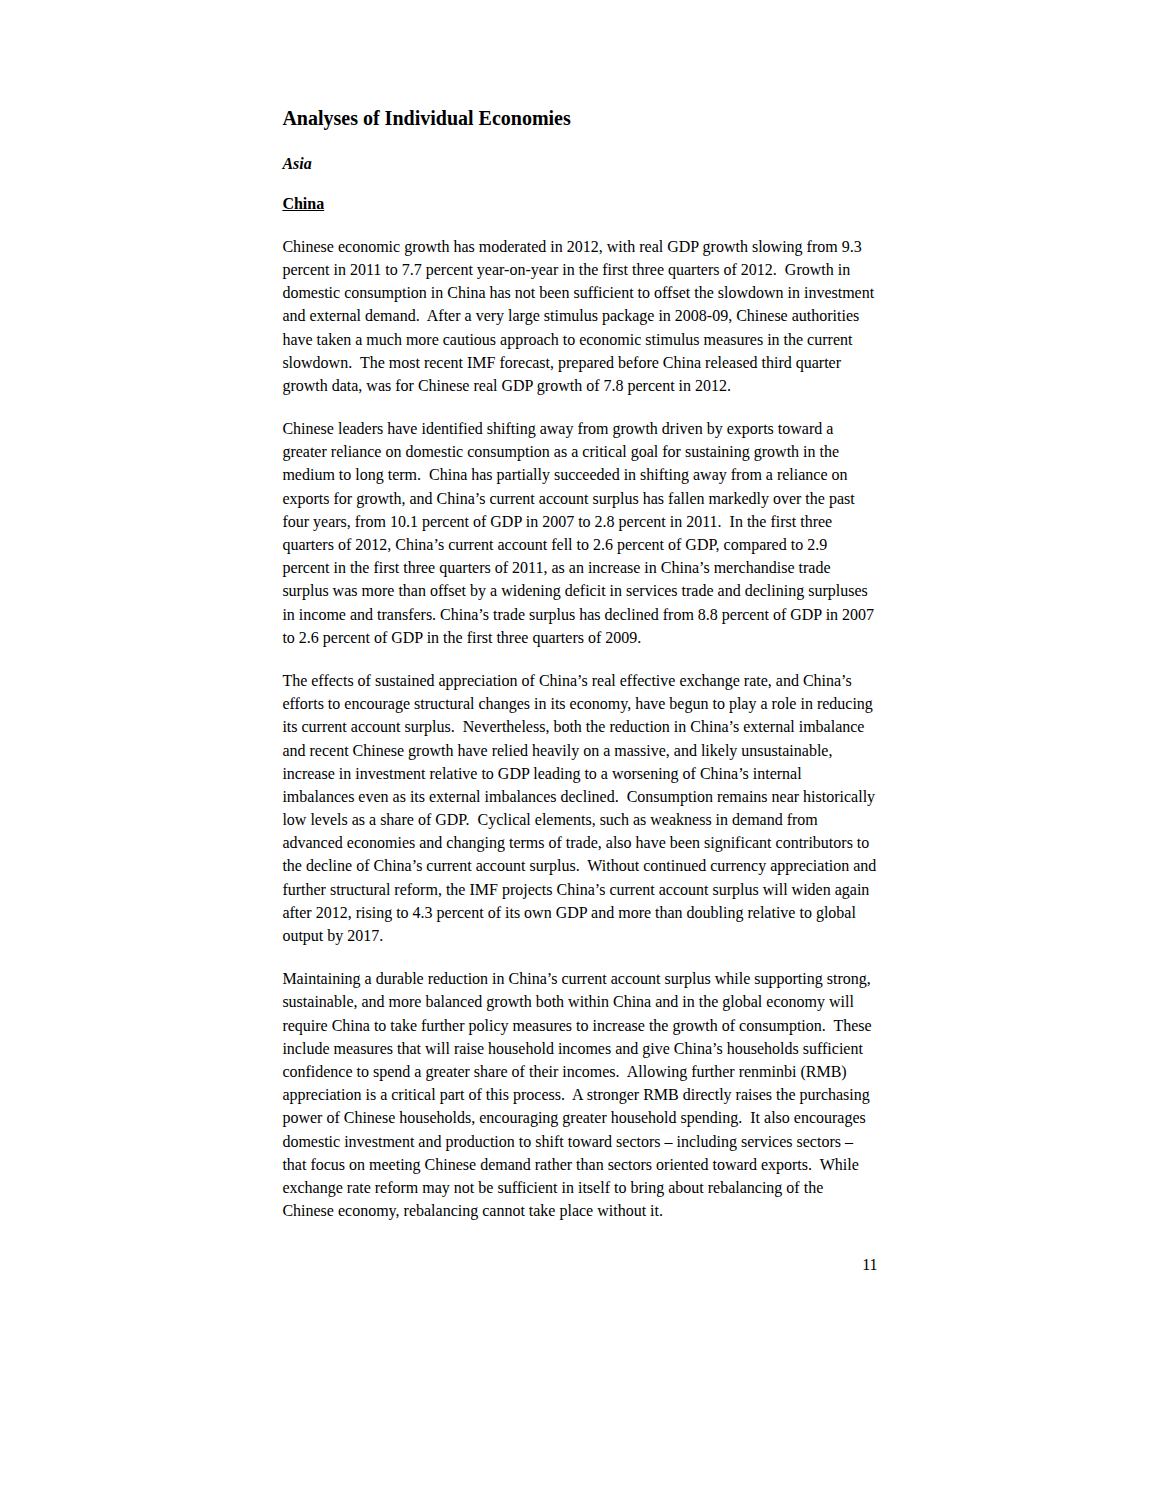Analyses of Individual Economies
Asia
China
Chinese economic growth has moderated in 2012, with real GDP growth slowing from 9.3 percent in 2011 to 7.7 percent year-on-year in the first three quarters of 2012. Growth in domestic consumption in China has not been sufficient to offset the slowdown in investment and external demand. After a very large stimulus package in 2008-09, Chinese authorities have taken a much more cautious approach to economic stimulus measures in the current slowdown. The most recent IMF forecast, prepared before China released third quarter growth data, was for Chinese real GDP growth of 7.8 percent in 2012.
Chinese leaders have identified shifting away from growth driven by exports toward a greater reliance on domestic consumption as a critical goal for sustaining growth in the medium to long term. China has partially succeeded in shifting away from a reliance on exports for growth, and China’s current account surplus has fallen markedly over the past four years, from 10.1 percent of GDP in 2007 to 2.8 percent in 2011. In the first three quarters of 2012, China’s current account fell to 2.6 percent of GDP, compared to 2.9 percent in the first three quarters of 2011, as an increase in China’s merchandise trade surplus was more than offset by a widening deficit in services trade and declining surpluses in income and transfers. China’s trade surplus has declined from 8.8 percent of GDP in 2007 to 2.6 percent of GDP in the first three quarters of 2009.
The effects of sustained appreciation of China’s real effective exchange rate, and China’s efforts to encourage structural changes in its economy, have begun to play a role in reducing its current account surplus. Nevertheless, both the reduction in China’s external imbalance and recent Chinese growth have relied heavily on a massive, and likely unsustainable, increase in investment relative to GDP leading to a worsening of China’s internal imbalances even as its external imbalances declined. Consumption remains near historically low levels as a share of GDP. Cyclical elements, such as weakness in demand from advanced economies and changing terms of trade, also have been significant contributors to the decline of China’s current account surplus. Without continued currency appreciation and further structural reform, the IMF projects China’s current account surplus will widen again after 2012, rising to 4.3 percent of its own GDP and more than doubling relative to global output by 2017.
Maintaining a durable reduction in China’s current account surplus while supporting strong, sustainable, and more balanced growth both within China and in the global economy will require China to take further policy measures to increase the growth of consumption. These include measures that will raise household incomes and give China’s households sufficient confidence to spend a greater share of their incomes. Allowing further renminbi (RMB) appreciation is a critical part of this process. A stronger RMB directly raises the purchasing power of Chinese households, encouraging greater household spending. It also encourages domestic investment and production to shift toward sectors – including services sectors – that focus on meeting Chinese demand rather than sectors oriented toward exports. While exchange rate reform may not be sufficient in itself to bring about rebalancing of the Chinese economy, rebalancing cannot take place without it.
11